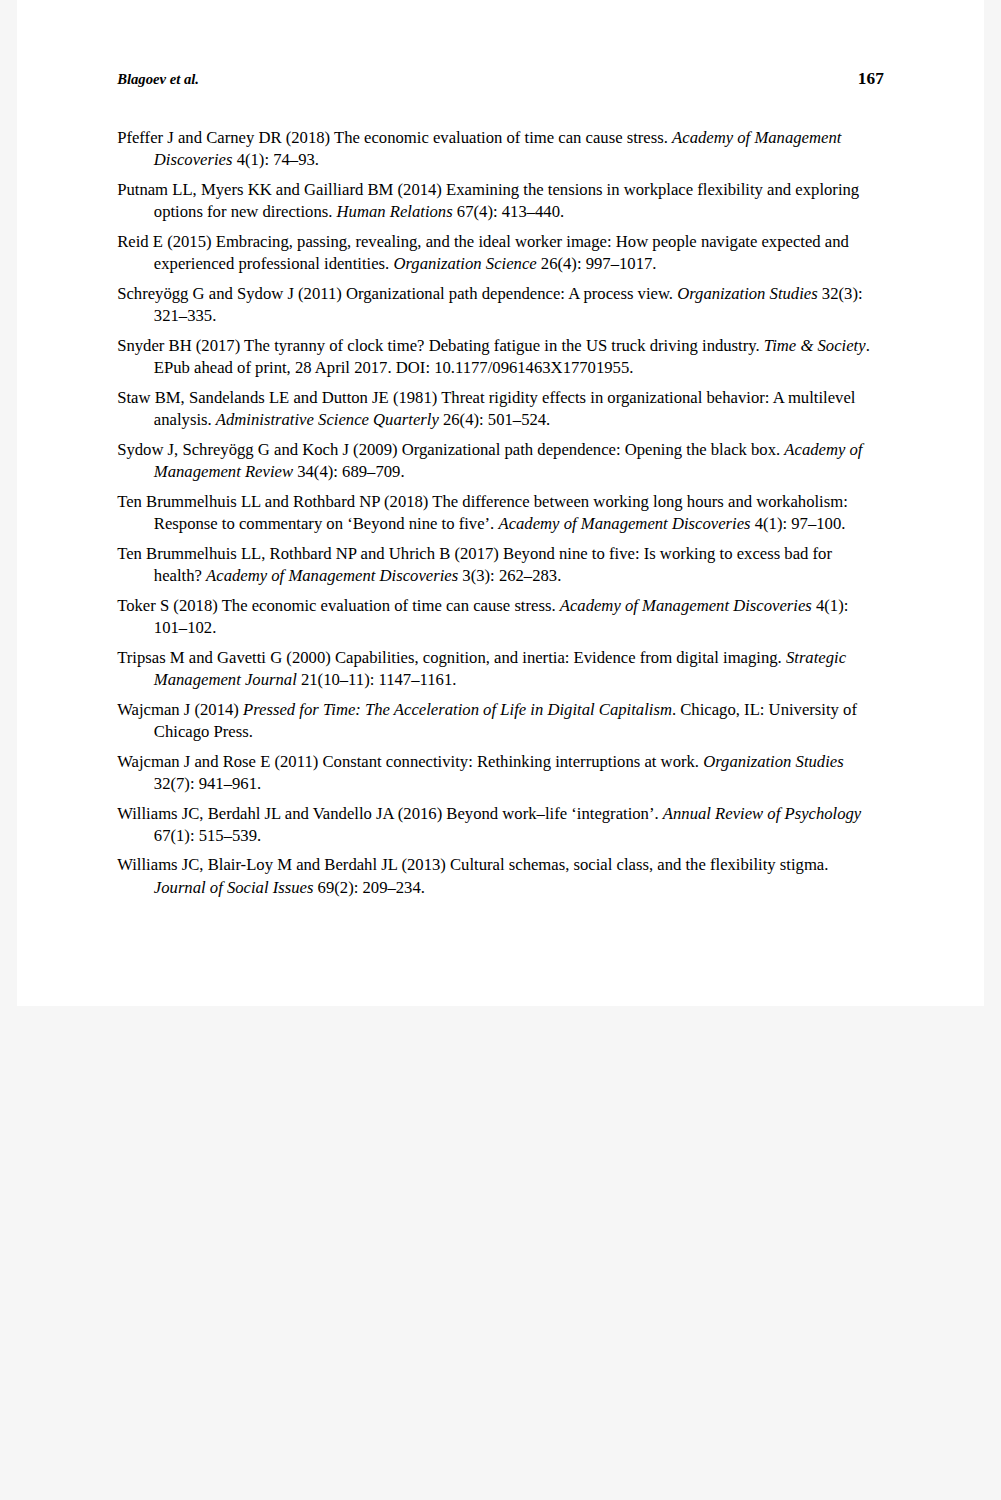Blagoev et al. 167
Pfeffer J and Carney DR (2018) The economic evaluation of time can cause stress. Academy of Management Discoveries 4(1): 74–93.
Putnam LL, Myers KK and Gailliard BM (2014) Examining the tensions in workplace flexibility and exploring options for new directions. Human Relations 67(4): 413–440.
Reid E (2015) Embracing, passing, revealing, and the ideal worker image: How people navigate expected and experienced professional identities. Organization Science 26(4): 997–1017.
Schreyögg G and Sydow J (2011) Organizational path dependence: A process view. Organization Studies 32(3): 321–335.
Snyder BH (2017) The tyranny of clock time? Debating fatigue in the US truck driving industry. Time & Society. EPub ahead of print, 28 April 2017. DOI: 10.1177/0961463X17701955.
Staw BM, Sandelands LE and Dutton JE (1981) Threat rigidity effects in organizational behavior: A multilevel analysis. Administrative Science Quarterly 26(4): 501–524.
Sydow J, Schreyögg G and Koch J (2009) Organizational path dependence: Opening the black box. Academy of Management Review 34(4): 689–709.
Ten Brummelhuis LL and Rothbard NP (2018) The difference between working long hours and workaholism: Response to commentary on ‘Beyond nine to five’. Academy of Management Discoveries 4(1): 97–100.
Ten Brummelhuis LL, Rothbard NP and Uhrich B (2017) Beyond nine to five: Is working to excess bad for health? Academy of Management Discoveries 3(3): 262–283.
Toker S (2018) The economic evaluation of time can cause stress. Academy of Management Discoveries 4(1): 101–102.
Tripsas M and Gavetti G (2000) Capabilities, cognition, and inertia: Evidence from digital imaging. Strategic Management Journal 21(10–11): 1147–1161.
Wajcman J (2014) Pressed for Time: The Acceleration of Life in Digital Capitalism. Chicago, IL: University of Chicago Press.
Wajcman J and Rose E (2011) Constant connectivity: Rethinking interruptions at work. Organization Studies 32(7): 941–961.
Williams JC, Berdahl JL and Vandello JA (2016) Beyond work–life ‘integration’. Annual Review of Psychology 67(1): 515–539.
Williams JC, Blair-Loy M and Berdahl JL (2013) Cultural schemas, social class, and the flexibility stigma. Journal of Social Issues 69(2): 209–234.